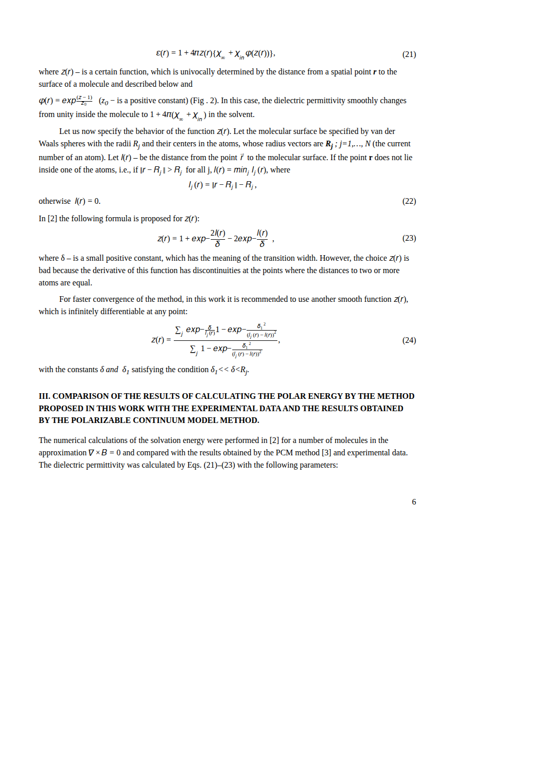ε(r) = 1+4πz(r) { χ∞ + χin φ(z(r)) } ,
(21)
where z(r) – is a certain function, which is univocally determined by the distance from a spatial point r to the surface of a molecule and described below and
φ(r)= exp (z−1) z0 (z0 − is a positive constant) (Fig . 2). In this case, the dielectric permittivity smoothly changes from unity inside the molecule to 1+4π(χ∞+χin) in the solvent.
Let us now specify the behavior of the function z(r). Let the molecular surface be specified by van der Waals spheres with the radii Rj and their centers in the atoms, whose radius vectors are Rj ; j=1,…, N (the current number of an atom). Let l(r) – be the distance from the point r→ to the molecular surface. If the point r does not lie inside one of the atoms, i.e., if ‖r−Rj‖>Rj for all j, l(r)=minjlj(r), where
lj(r) = ‖r−Rj‖ −Rj ,
otherwise l(r)=0 .
(22)
In [2] the following formula is proposed for z(r):
z(r)= 1+ exp − 2l(r) δ − 2 exp − l(r) δ ,
(23)
where δ – is a small positive constant, which has the meaning of the transition width. However, the choice z(r) is bad because the derivative of this function has discontinuities at the points where the distances to two or more atoms are equal.
For faster convergence of the method, in this work it is recommended to use another smooth function z(r), which is infinitely differentiable at any point:
z(r)= ∑j exp − δ lj(r) 1− exp − δ12 (lj(r)−l(r)) 2 ∑j 1− exp − δ12 (lj(r)−l(r)) 2 ,
(24)
with the constants δ and δ1 satisfying the condition δ1<< δ<Rj.
III. COMPARISON OF THE RESULTS OF CALCULATING THE POLAR ENERGY BY THE METHOD PROPOSED IN THIS WORK WITH THE EXPERIMENTAL DATA AND THE RESULTS OBTAINED BY THE POLARIZABLE CONTINUUM MODEL METHOD.
The numerical calculations of the solvation energy were performed in [2] for a number of molecules in the approximation ∇×B=0 and compared with the results obtained by the PCM method [3] and experimental data. The dielectric permittivity was calculated by Eqs. (21)–(23) with the following parameters:
6